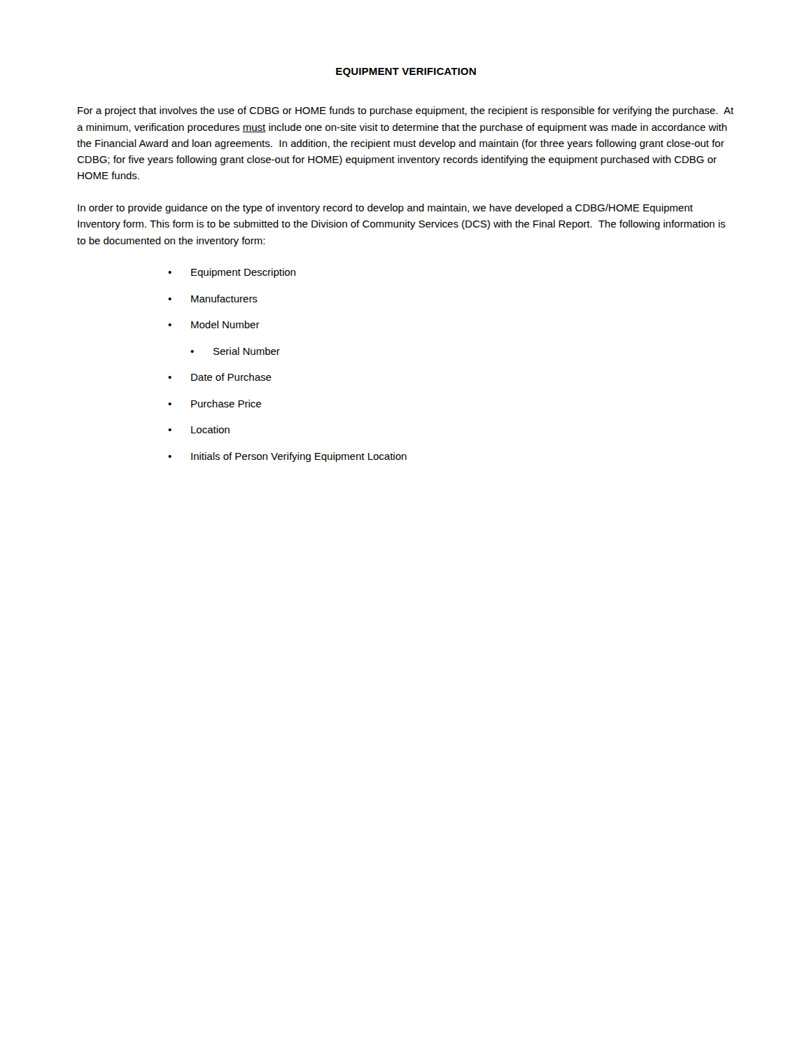EQUIPMENT VERIFICATION
For a project that involves the use of CDBG or HOME funds to purchase equipment, the recipient is responsible for verifying the purchase. At a minimum, verification procedures must include one on-site visit to determine that the purchase of equipment was made in accordance with the Financial Award and loan agreements. In addition, the recipient must develop and maintain (for three years following grant close-out for CDBG; for five years following grant close-out for HOME) equipment inventory records identifying the equipment purchased with CDBG or HOME funds.
In order to provide guidance on the type of inventory record to develop and maintain, we have developed a CDBG/HOME Equipment Inventory form. This form is to be submitted to the Division of Community Services (DCS) with the Final Report. The following information is to be documented on the inventory form:
Equipment Description
Manufacturers
Model Number
Serial Number
Date of Purchase
Purchase Price
Location
Initials of Person Verifying Equipment Location